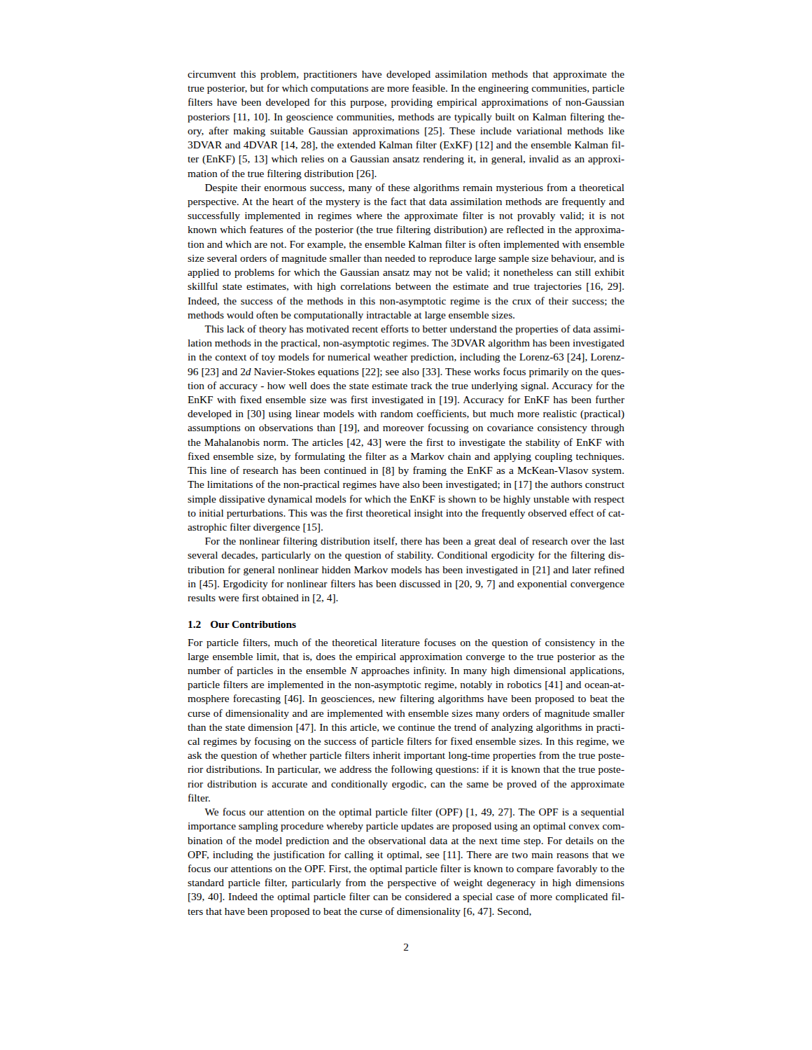circumvent this problem, practitioners have developed assimilation methods that approximate the true posterior, but for which computations are more feasible. In the engineering communities, particle filters have been developed for this purpose, providing empirical approximations of non-Gaussian posteriors [11, 10]. In geoscience communities, methods are typically built on Kalman filtering theory, after making suitable Gaussian approximations [25]. These include variational methods like 3DVAR and 4DVAR [14, 28], the extended Kalman filter (ExKF) [12] and the ensemble Kalman filter (EnKF) [5, 13] which relies on a Gaussian ansatz rendering it, in general, invalid as an approximation of the true filtering distribution [26].
Despite their enormous success, many of these algorithms remain mysterious from a theoretical perspective. At the heart of the mystery is the fact that data assimilation methods are frequently and successfully implemented in regimes where the approximate filter is not provably valid; it is not known which features of the posterior (the true filtering distribution) are reflected in the approximation and which are not. For example, the ensemble Kalman filter is often implemented with ensemble size several orders of magnitude smaller than needed to reproduce large sample size behaviour, and is applied to problems for which the Gaussian ansatz may not be valid; it nonetheless can still exhibit skillful state estimates, with high correlations between the estimate and true trajectories [16, 29]. Indeed, the success of the methods in this non-asymptotic regime is the crux of their success; the methods would often be computationally intractable at large ensemble sizes.
This lack of theory has motivated recent efforts to better understand the properties of data assimilation methods in the practical, non-asymptotic regimes. The 3DVAR algorithm has been investigated in the context of toy models for numerical weather prediction, including the Lorenz-63 [24], Lorenz-96 [23] and 2d Navier-Stokes equations [22]; see also [33]. These works focus primarily on the question of accuracy - how well does the state estimate track the true underlying signal. Accuracy for the EnKF with fixed ensemble size was first investigated in [19]. Accuracy for EnKF has been further developed in [30] using linear models with random coefficients, but much more realistic (practical) assumptions on observations than [19], and moreover focussing on covariance consistency through the Mahalanobis norm. The articles [42, 43] were the first to investigate the stability of EnKF with fixed ensemble size, by formulating the filter as a Markov chain and applying coupling techniques. This line of research has been continued in [8] by framing the EnKF as a McKean-Vlasov system. The limitations of the non-practical regimes have also been investigated; in [17] the authors construct simple dissipative dynamical models for which the EnKF is shown to be highly unstable with respect to initial perturbations. This was the first theoretical insight into the frequently observed effect of catastrophic filter divergence [15].
For the nonlinear filtering distribution itself, there has been a great deal of research over the last several decades, particularly on the question of stability. Conditional ergodicity for the filtering distribution for general nonlinear hidden Markov models has been investigated in [21] and later refined in [45]. Ergodicity for nonlinear filters has been discussed in [20, 9, 7] and exponential convergence results were first obtained in [2, 4].
1.2 Our Contributions
For particle filters, much of the theoretical literature focuses on the question of consistency in the large ensemble limit, that is, does the empirical approximation converge to the true posterior as the number of particles in the ensemble N approaches infinity. In many high dimensional applications, particle filters are implemented in the non-asymptotic regime, notably in robotics [41] and ocean-atmosphere forecasting [46]. In geosciences, new filtering algorithms have been proposed to beat the curse of dimensionality and are implemented with ensemble sizes many orders of magnitude smaller than the state dimension [47]. In this article, we continue the trend of analyzing algorithms in practical regimes by focusing on the success of particle filters for fixed ensemble sizes. In this regime, we ask the question of whether particle filters inherit important long-time properties from the true posterior distributions. In particular, we address the following questions: if it is known that the true posterior distribution is accurate and conditionally ergodic, can the same be proved of the approximate filter.
We focus our attention on the optimal particle filter (OPF) [1, 49, 27]. The OPF is a sequential importance sampling procedure whereby particle updates are proposed using an optimal convex combination of the model prediction and the observational data at the next time step. For details on the OPF, including the justification for calling it optimal, see [11]. There are two main reasons that we focus our attentions on the OPF. First, the optimal particle filter is known to compare favorably to the standard particle filter, particularly from the perspective of weight degeneracy in high dimensions [39, 40]. Indeed the optimal particle filter can be considered a special case of more complicated filters that have been proposed to beat the curse of dimensionality [6, 47]. Second,
2